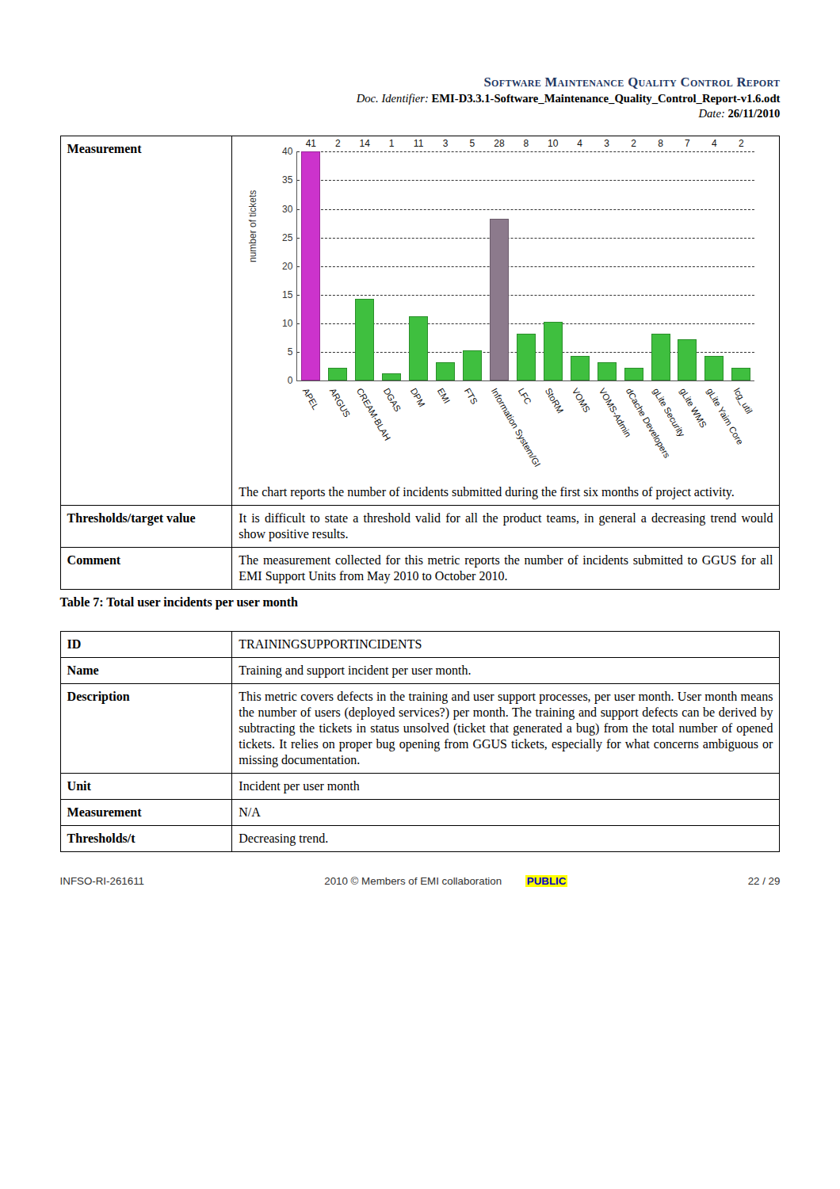Software Maintenance Quality Control Report
Doc. Identifier: EMI-D3.3.1-Software_Maintenance_Quality_Control_Report-v1.6.odt
Date: 26/11/2010
| Measurement | number of tickets 40 35 30 25 20 15 10 5 0 41 2 14 1 11 3 5 28 8 10 4 3 2 8 7 4 2 APEL ARGUS CREAM-BLAH DGAS DPM EMI FTS Information System/GI LFC StoRM VOMS VOMS-Admin dCache Developers gLite Security gLite WMS gLite Yaim Core lcg_util The chart reports the number of incidents submitted during the first six months of project activity. |
| Thresholds/target value | It is difficult to state a threshold valid for all the product teams, in general a decreasing trend would show positive results. |
| Comment | The measurement collected for this metric reports the number of incidents submitted to GGUS for all EMI Support Units from May 2010 to October 2010. |
Table 7: Total user incidents per user month
| ID | TRAININGSUPPORTINCIDENTS |
| Name | Training and support incident per user month. |
| Description | This metric covers defects in the training and user support processes, per user month. User month means the number of users (deployed services?) per month. The training and support defects can be derived by subtracting the tickets in status unsolved (ticket that generated a bug) from the total number of opened tickets. It relies on proper bug opening from GGUS tickets, especially for what concerns ambiguous or missing documentation. |
| Unit | Incident per user month |
| Measurement | N/A |
| Thresholds/t | Decreasing trend. |
INFSO-RI-261611
2010 © Members of EMI collaboration PUBLIC
22 / 29